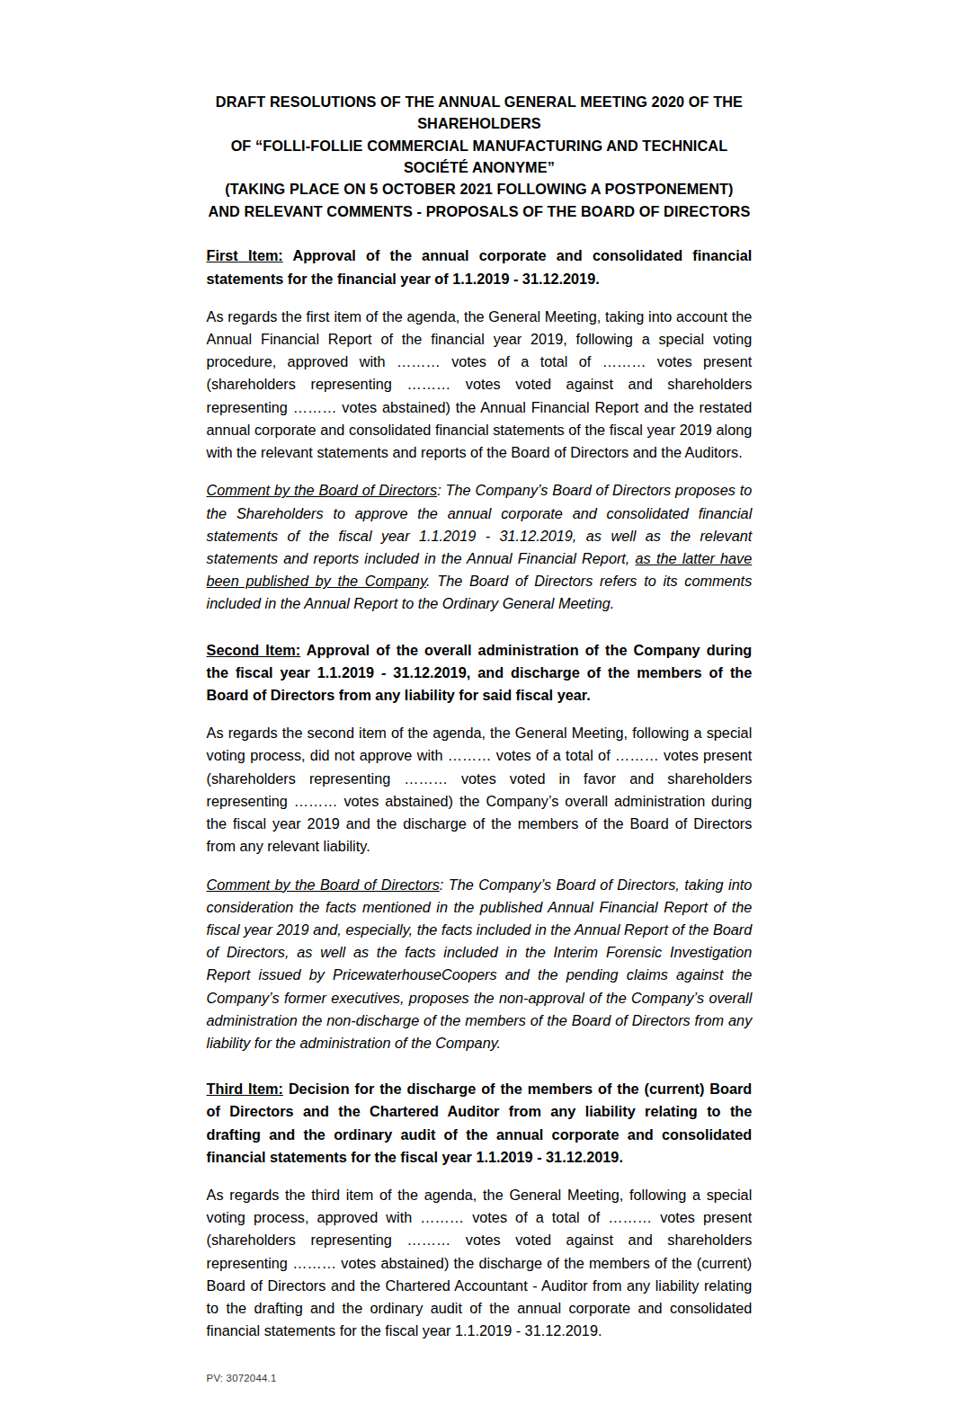DRAFT RESOLUTIONS OF THE ANNUAL GENERAL MEETING 2020 OF THE SHAREHOLDERS OF “FOLLI-FOLLIE COMMERCIAL MANUFACTURING AND TECHNICAL SOCIÉTÉ ANONYME” (TAKING PLACE ON 5 OCTOBER 2021 FOLLOWING A POSTPONEMENT) AND RELEVANT COMMENTS - PROPOSALS OF THE BOARD OF DIRECTORS
First Item: Approval of the annual corporate and consolidated financial statements for the financial year of 1.1.2019 - 31.12.2019.
As regards the first item of the agenda, the General Meeting, taking into account the Annual Financial Report of the financial year 2019, following a special voting procedure, approved with ……… votes of a total of ……… votes present (shareholders representing ……… votes voted against and shareholders representing ……… votes abstained) the Annual Financial Report and the restated annual corporate and consolidated financial statements of the fiscal year 2019 along with the relevant statements and reports of the Board of Directors and the Auditors.
Comment by the Board of Directors: The Company’s Board of Directors proposes to the Shareholders to approve the annual corporate and consolidated financial statements of the fiscal year 1.1.2019 - 31.12.2019, as well as the relevant statements and reports included in the Annual Financial Report, as the latter have been published by the Company. The Board of Directors refers to its comments included in the Annual Report to the Ordinary General Meeting.
Second Item: Approval of the overall administration of the Company during the fiscal year 1.1.2019 - 31.12.2019, and discharge of the members of the Board of Directors from any liability for said fiscal year.
As regards the second item of the agenda, the General Meeting, following a special voting process, did not approve with ……… votes of a total of ……… votes present (shareholders representing ……… votes voted in favor and shareholders representing ……… votes abstained) the Company’s overall administration during the fiscal year 2019 and the discharge of the members of the Board of Directors from any relevant liability.
Comment by the Board of Directors: The Company’s Board of Directors, taking into consideration the facts mentioned in the published Annual Financial Report of the fiscal year 2019 and, especially, the facts included in the Annual Report of the Board of Directors, as well as the facts included in the Interim Forensic Investigation Report issued by PricewaterhouseCoopers and the pending claims against the Company’s former executives, proposes the non-approval of the Company’s overall administration the non-discharge of the members of the Board of Directors from any liability for the administration of the Company.
Third Item: Decision for the discharge of the members of the (current) Board of Directors and the Chartered Auditor from any liability relating to the drafting and the ordinary audit of the annual corporate and consolidated financial statements for the fiscal year 1.1.2019 - 31.12.2019.
As regards the third item of the agenda, the General Meeting, following a special voting process, approved with ……… votes of a total of ……… votes present (shareholders representing ……… votes voted against and shareholders representing ……… votes abstained) the discharge of the members of the (current) Board of Directors and the Chartered Accountant - Auditor from any liability relating to the drafting and the ordinary audit of the annual corporate and consolidated financial statements for the fiscal year 1.1.2019 - 31.12.2019.
PV: 3072044.1